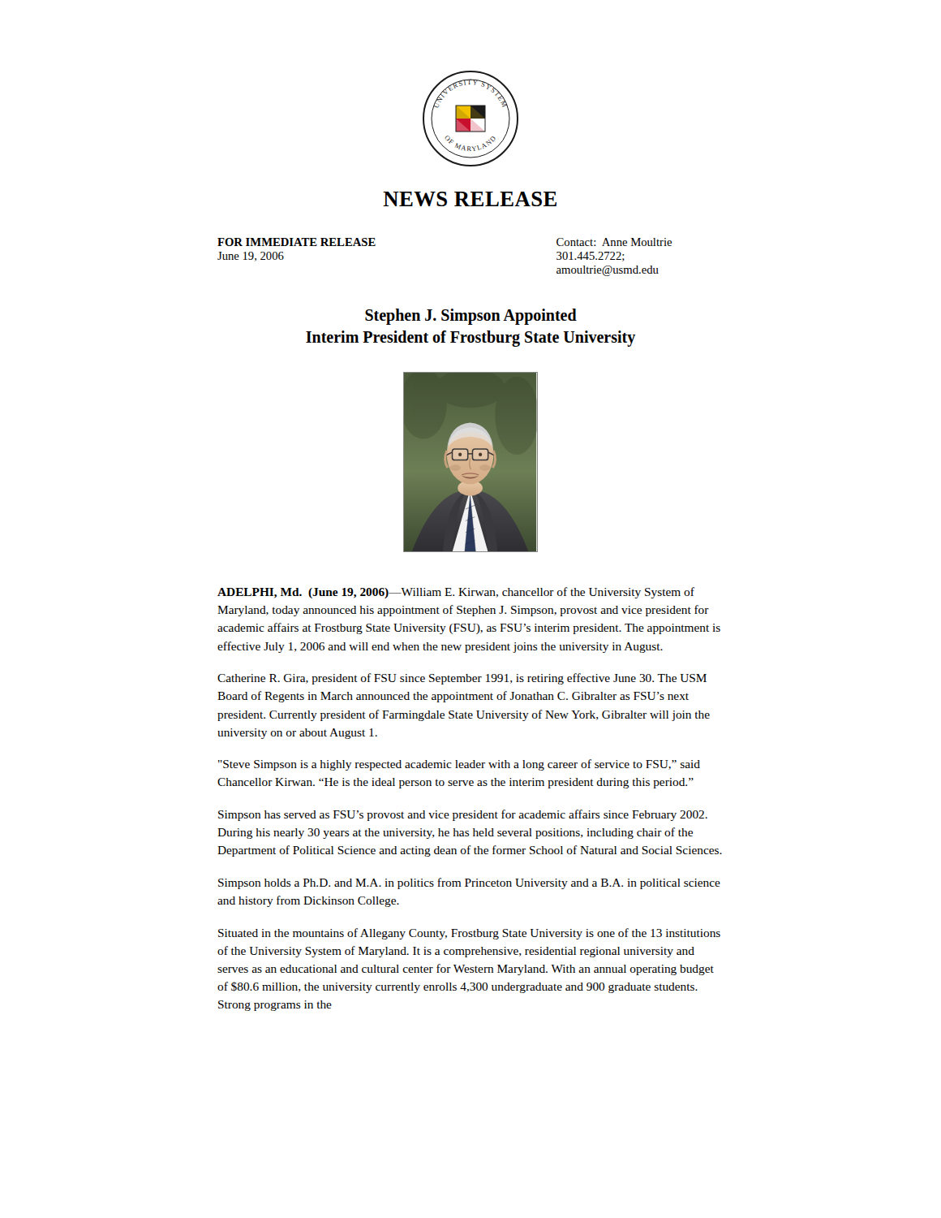UNIVERSITY SYSTEM OF MARYLAND
NEWS RELEASE
| FOR IMMEDIATE RELEASE June 19, 2006 | Contact: Anne Moultrie 301.445.2722; amoultrie@usmd.edu |
Stephen J. Simpson Appointed
Interim President of Frostburg State University
ADELPHI, Md. (June 19, 2006)—William E. Kirwan, chancellor of the University System of Maryland, today announced his appointment of Stephen J. Simpson, provost and vice president for academic affairs at Frostburg State University (FSU), as FSU’s interim president. The appointment is effective July 1, 2006 and will end when the new president joins the university in August.
Catherine R. Gira, president of FSU since September 1991, is retiring effective June 30. The USM Board of Regents in March announced the appointment of Jonathan C. Gibralter as FSU’s next president. Currently president of Farmingdale State University of New York, Gibralter will join the university on or about August 1.
"Steve Simpson is a highly respected academic leader with a long career of service to FSU,” said Chancellor Kirwan. “He is the ideal person to serve as the interim president during this period.”
Simpson has served as FSU’s provost and vice president for academic affairs since February 2002. During his nearly 30 years at the university, he has held several positions, including chair of the Department of Political Science and acting dean of the former School of Natural and Social Sciences.
Simpson holds a Ph.D. and M.A. in politics from Princeton University and a B.A. in political science and history from Dickinson College.
Situated in the mountains of Allegany County, Frostburg State University is one of the 13 institutions of the University System of Maryland. It is a comprehensive, residential regional university and serves as an educational and cultural center for Western Maryland. With an annual operating budget of $80.6 million, the university currently enrolls 4,300 undergraduate and 900 graduate students. Strong programs in the